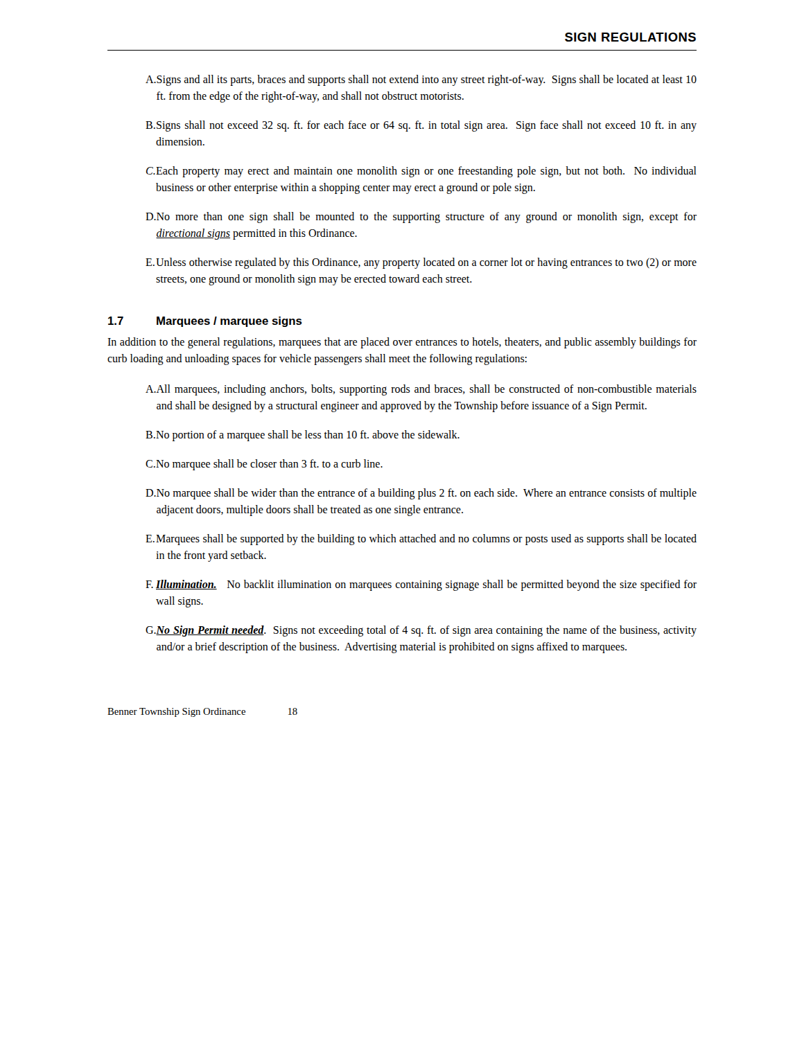SIGN REGULATIONS
A. Signs and all its parts, braces and supports shall not extend into any street right-of-way. Signs shall be located at least 10 ft. from the edge of the right-of-way, and shall not obstruct motorists.
B. Signs shall not exceed 32 sq. ft. for each face or 64 sq. ft. in total sign area. Sign face shall not exceed 10 ft. in any dimension.
C. Each property may erect and maintain one monolith sign or one freestanding pole sign, but not both. No individual business or other enterprise within a shopping center may erect a ground or pole sign.
D. No more than one sign shall be mounted to the supporting structure of any ground or monolith sign, except for directional signs permitted in this Ordinance.
E. Unless otherwise regulated by this Ordinance, any property located on a corner lot or having entrances to two (2) or more streets, one ground or monolith sign may be erected toward each street.
1.7 Marquees / marquee signs
In addition to the general regulations, marquees that are placed over entrances to hotels, theaters, and public assembly buildings for curb loading and unloading spaces for vehicle passengers shall meet the following regulations:
A. All marquees, including anchors, bolts, supporting rods and braces, shall be constructed of non-combustible materials and shall be designed by a structural engineer and approved by the Township before issuance of a Sign Permit.
B. No portion of a marquee shall be less than 10 ft. above the sidewalk.
C. No marquee shall be closer than 3 ft. to a curb line.
D. No marquee shall be wider than the entrance of a building plus 2 ft. on each side. Where an entrance consists of multiple adjacent doors, multiple doors shall be treated as one single entrance.
E. Marquees shall be supported by the building to which attached and no columns or posts used as supports shall be located in the front yard setback.
F. Illumination. No backlit illumination on marquees containing signage shall be permitted beyond the size specified for wall signs.
G. No Sign Permit needed. Signs not exceeding total of 4 sq. ft. of sign area containing the name of the business, activity and/or a brief description of the business. Advertising material is prohibited on signs affixed to marquees.
Benner Township Sign Ordinance 18